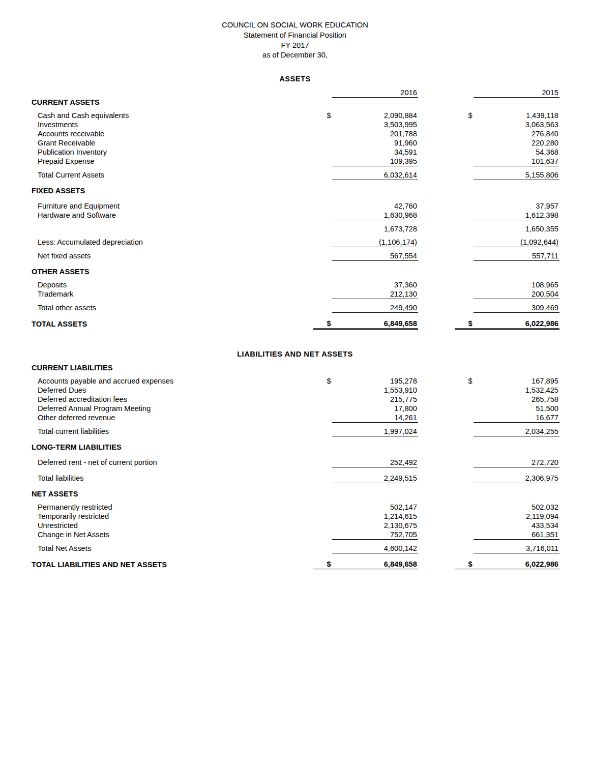COUNCIL ON SOCIAL WORK EDUCATION
Statement of Financial Position
FY 2017
as of December 30,
ASSETS
| | | 2016 | | | 2015 |
| CURRENT ASSETS | | | | | |
| Cash and Cash equivalents | $ | 2,090,884 | | $ | 1,439,118 |
| Investments | | 3,503,995 | | | 3,063,563 |
| Accounts receivable | | 201,788 | | | 276,840 |
| Grant Receivable | | 91,960 | | | 220,280 |
| Publication Inventory | | 34,591 | | | 54,368 |
| Prepaid Expense | | 109,395 | | | 101,637 |
| Total Current Assets | | 6,032,614 | | | 5,155,806 |
| FIXED ASSETS | | | | | |
| Furniture and Equipment | | 42,760 | | | 37,957 |
| Hardware and Software | | 1,630,968 | | | 1,612,398 |
| | | 1,673,728 | | | 1,650,355 |
| Less: Accumulated depreciation | | (1,106,174) | | | (1,092,644) |
| Net fixed assets | | 567,554 | | | 557,711 |
| OTHER ASSETS | | | | | |
| Deposits | | 37,360 | | | 108,965 |
| Trademark | | 212,130 | | | 200,504 |
| Total other assets | | 249,490 | | | 309,469 |
| TOTAL ASSETS | $ | 6,849,658 | | $ | 6,022,986 |
LIABILITIES AND NET ASSETS
| CURRENT LIABILITIES | | | | | |
| Accounts payable and accrued expenses | $ | 195,278 | | $ | 167,895 |
| Deferred Dues | | 1,553,910 | | | 1,532,425 |
| Deferred accreditation fees | | 215,775 | | | 265,758 |
| Deferred Annual Program Meeting | | 17,800 | | | 51,500 |
| Other deferred revenue | | 14,261 | | | 16,677 |
| Total current liabilities | | 1,997,024 | | | 2,034,255 |
| LONG-TERM LIABILITIES | | | | | |
| Deferred rent - net of current portion | | 252,492 | | | 272,720 |
| Total liabilities | | 2,249,515 | | | 2,306,975 |
| NET ASSETS | | | | | |
| Permanently restricted | | 502,147 | | | 502,032 |
| Temporarily restricted | | 1,214,615 | | | 2,119,094 |
| Unrestricted | | 2,130,675 | | | 433,534 |
| Change in Net Assets | | 752,705 | | | 661,351 |
| Total Net Assets | | 4,600,142 | | | 3,716,011 |
| TOTAL LIABILITIES AND NET ASSETS | $ | 6,849,658 | | $ | 6,022,986 |